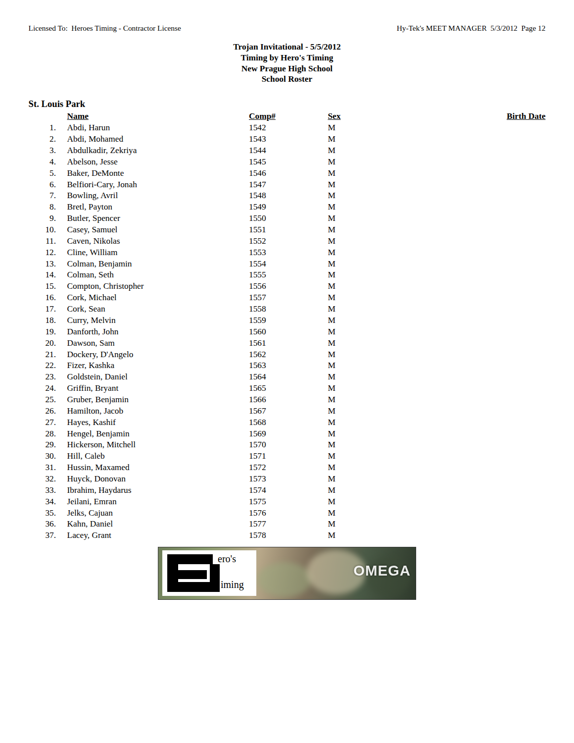Licensed To: Heroes Timing - Contractor License Hy-Tek's MEET MANAGER 5/3/2012 Page 12
Trojan Invitational - 5/5/2012
Timing by Hero's Timing
New Prague High School
School Roster
St. Louis Park
| | Name | Comp# | Sex | Birth Date |
| --- | --- | --- | --- | --- |
| 1. | Abdi, Harun | 1542 | M | |
| 2. | Abdi, Mohamed | 1543 | M | |
| 3. | Abdulkadir, Zekriya | 1544 | M | |
| 4. | Abelson, Jesse | 1545 | M | |
| 5. | Baker, DeMonte | 1546 | M | |
| 6. | Belfiori-Cary, Jonah | 1547 | M | |
| 7. | Bowling, Avril | 1548 | M | |
| 8. | Bretl, Payton | 1549 | M | |
| 9. | Butler, Spencer | 1550 | M | |
| 10. | Casey, Samuel | 1551 | M | |
| 11. | Caven, Nikolas | 1552 | M | |
| 12. | Cline, William | 1553 | M | |
| 13. | Colman, Benjamin | 1554 | M | |
| 14. | Colman, Seth | 1555 | M | |
| 15. | Compton, Christopher | 1556 | M | |
| 16. | Cork, Michael | 1557 | M | |
| 17. | Cork, Sean | 1558 | M | |
| 18. | Curry, Melvin | 1559 | M | |
| 19. | Danforth, John | 1560 | M | |
| 20. | Dawson, Sam | 1561 | M | |
| 21. | Dockery, D'Angelo | 1562 | M | |
| 22. | Fizer, Kashka | 1563 | M | |
| 23. | Goldstein, Daniel | 1564 | M | |
| 24. | Griffin, Bryant | 1565 | M | |
| 25. | Gruber, Benjamin | 1566 | M | |
| 26. | Hamilton, Jacob | 1567 | M | |
| 27. | Hayes, Kashif | 1568 | M | |
| 28. | Hengel, Benjamin | 1569 | M | |
| 29. | Hickerson, Mitchell | 1570 | M | |
| 30. | Hill, Caleb | 1571 | M | |
| 31. | Hussin, Maxamed | 1572 | M | |
| 32. | Huyck, Donovan | 1573 | M | |
| 33. | Ibrahim, Haydarus | 1574 | M | |
| 34. | Jeilani, Emran | 1575 | M | |
| 35. | Jelks, Cajuan | 1576 | M | |
| 36. | Kahn, Daniel | 1577 | M | |
| 37. | Lacey, Grant | 1578 | M | |
OMEGA
ero's
iming